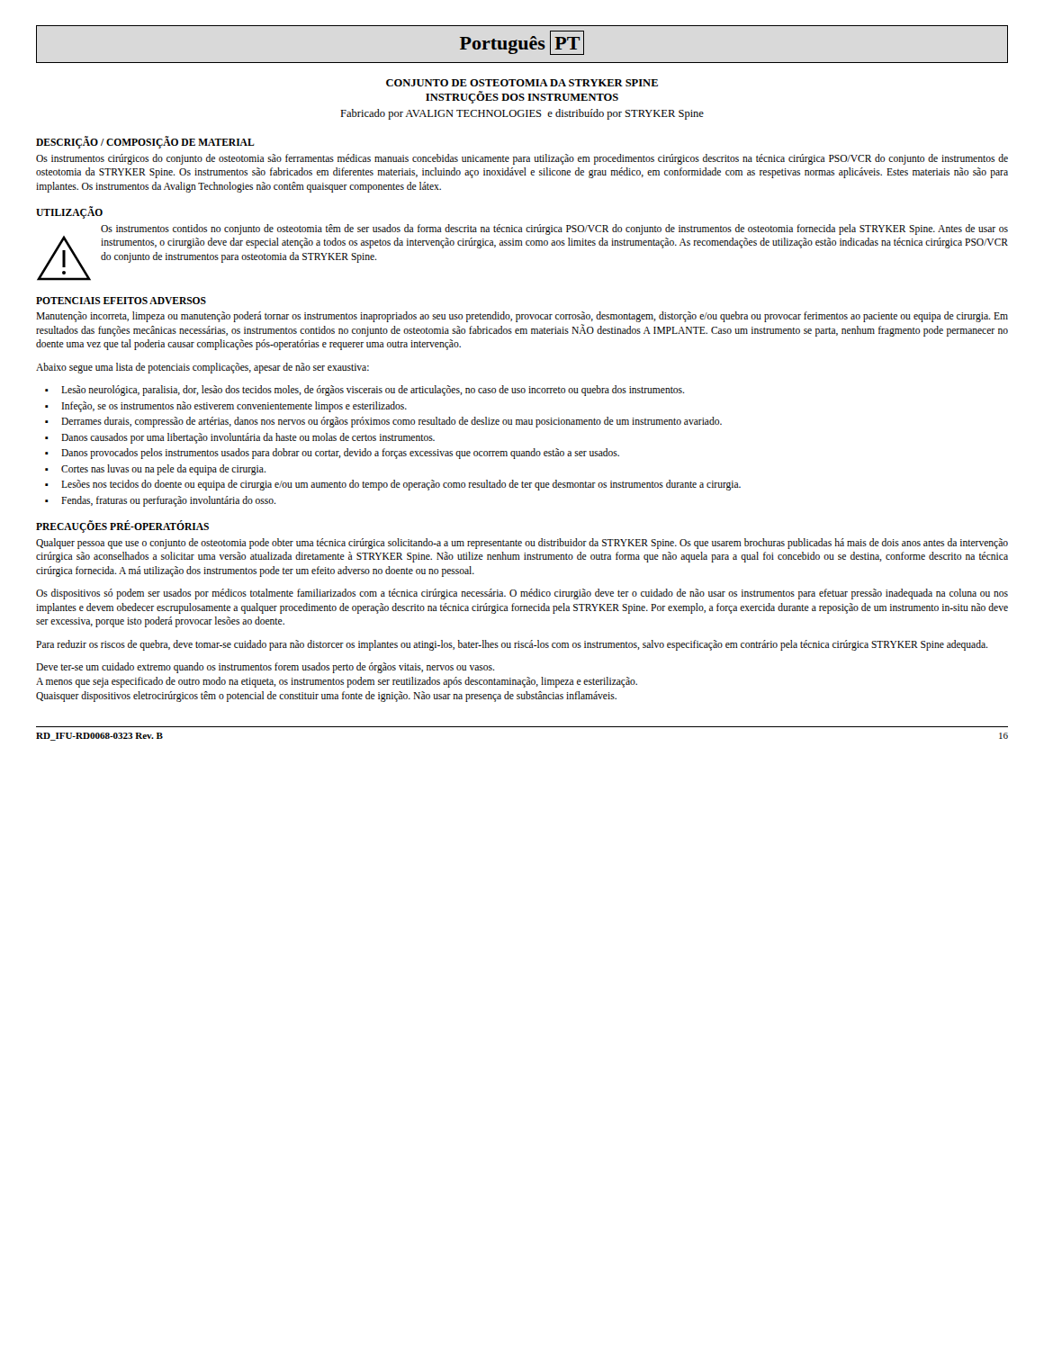Português PT
CONJUNTO DE OSTEOTOMIA DA STRYKER SPINE
INSTRUÇÕES DOS INSTRUMENTOS
Fabricado por AVALIGN TECHNOLOGIES e distribuído por STRYKER Spine
Descrição / Composição de material
Os instrumentos cirúrgicos do conjunto de osteotomia são ferramentas médicas manuais concebidas unicamente para utilização em procedimentos cirúrgicos descritos na técnica cirúrgica PSO/VCR do conjunto de instrumentos de osteotomia da STRYKER Spine. Os instrumentos são fabricados em diferentes materiais, incluindo aço inoxidável e silicone de grau médico, em conformidade com as respetivas normas aplicáveis. Estes materiais não são para implantes. Os instrumentos da Avalign Technologies não contêm quaisquer componentes de látex.
Utilização
Os instrumentos contidos no conjunto de osteotomia têm de ser usados da forma descrita na técnica cirúrgica PSO/VCR do conjunto de instrumentos de osteotomia fornecida pela STRYKER Spine. Antes de usar os instrumentos, o cirurgião deve dar especial atenção a todos os aspetos da intervenção cirúrgica, assim como aos limites da instrumentação. As recomendações de utilização estão indicadas na técnica cirúrgica PSO/VCR do conjunto de instrumentos para osteotomia da STRYKER Spine.
Potenciais efeitos adversos
Manutenção incorreta, limpeza ou manutenção poderá tornar os instrumentos inapropriados ao seu uso pretendido, provocar corrosão, desmontagem, distorção e/ou quebra ou provocar ferimentos ao paciente ou equipa de cirurgia. Em resultados das funções mecânicas necessárias, os instrumentos contidos no conjunto de osteotomia são fabricados em materiais NÃO destinados A IMPLANTE. Caso um instrumento se parta, nenhum fragmento pode permanecer no doente uma vez que tal poderia causar complicações pós-operatórias e requerer uma outra intervenção.
Abaixo segue uma lista de potenciais complicações, apesar de não ser exaustiva:
Lesão neurológica, paralisia, dor, lesão dos tecidos moles, de órgãos viscerais ou de articulações, no caso de uso incorreto ou quebra dos instrumentos.
Infeção, se os instrumentos não estiverem convenientemente limpos e esterilizados.
Derrames durais, compressão de artérias, danos nos nervos ou órgãos próximos como resultado de deslize ou mau posicionamento de um instrumento avariado.
Danos causados por uma libertação involuntária da haste ou molas de certos instrumentos.
Danos provocados pelos instrumentos usados para dobrar ou cortar, devido a forças excessivas que ocorrem quando estão a ser usados.
Cortes nas luvas ou na pele da equipa de cirurgia.
Lesões nos tecidos do doente ou equipa de cirurgia e/ou um aumento do tempo de operação como resultado de ter que desmontar os instrumentos durante a cirurgia.
Fendas, fraturas ou perfuração involuntária do osso.
Precauções pré-operatórias
Qualquer pessoa que use o conjunto de osteotomia pode obter uma técnica cirúrgica solicitando-a a um representante ou distribuidor da STRYKER Spine. Os que usarem brochuras publicadas há mais de dois anos antes da intervenção cirúrgica são aconselhados a solicitar uma versão atualizada diretamente à STRYKER Spine. Não utilize nenhum instrumento de outra forma que não aquela para a qual foi concebido ou se destina, conforme descrito na técnica cirúrgica fornecida. A má utilização dos instrumentos pode ter um efeito adverso no doente ou no pessoal.
Os dispositivos só podem ser usados por médicos totalmente familiarizados com a técnica cirúrgica necessária. O médico cirurgião deve ter o cuidado de não usar os instrumentos para efetuar pressão inadequada na coluna ou nos implantes e devem obedecer escrupulosamente a qualquer procedimento de operação descrito na técnica cirúrgica fornecida pela STRYKER Spine. Por exemplo, a força exercida durante a reposição de um instrumento in-situ não deve ser excessiva, porque isto poderá provocar lesões ao doente.
Para reduzir os riscos de quebra, deve tomar-se cuidado para não distorcer os implantes ou atingi-los, bater-lhes ou riscá-los com os instrumentos, salvo especificação em contrário pela técnica cirúrgica STRYKER Spine adequada.
Deve ter-se um cuidado extremo quando os instrumentos forem usados perto de órgãos vitais, nervos ou vasos.
A menos que seja especificado de outro modo na etiqueta, os instrumentos podem ser reutilizados após descontaminação, limpeza e esterilização.
Quaisquer dispositivos eletrocirúrgicos têm o potencial de constituir uma fonte de ignição. Não usar na presença de substâncias inflamáveis.
RD_IFU-RD0068-0323 Rev. B 16